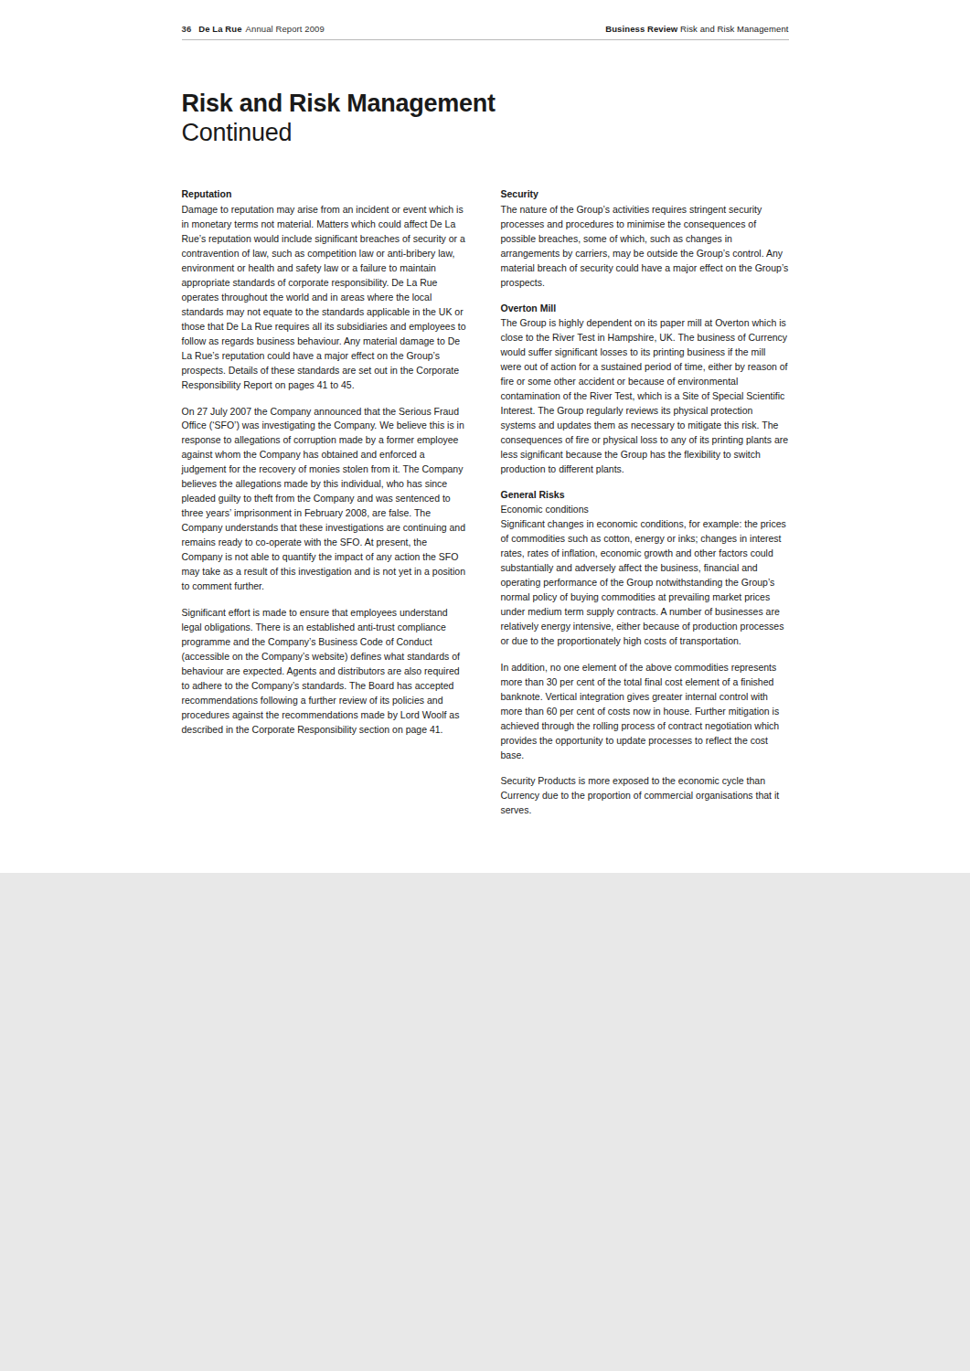36 De La Rue Annual Report 2009 Business Review Risk and Risk Management
Risk and Risk ManagementContinued
Reputation
Damage to reputation may arise from an incident or event which is in monetary terms not material. Matters which could affect De La Rue’s reputation would include significant breaches of security or a contravention of law, such as competition law or anti-bribery law, environment or health and safety law or a failure to maintain appropriate standards of corporate responsibility. De La Rue operates throughout the world and in areas where the local standards may not equate to the standards applicable in the UK or those that De La Rue requires all its subsidiaries and employees to follow as regards business behaviour. Any material damage to De La Rue’s reputation could have a major effect on the Group’s prospects. Details of these standards are set out in the Corporate Responsibility Report on pages 41 to 45.
On 27 July 2007 the Company announced that the Serious Fraud Office (‘SFO’) was investigating the Company. We believe this is in response to allegations of corruption made by a former employee against whom the Company has obtained and enforced a judgement for the recovery of monies stolen from it. The Company believes the allegations made by this individual, who has since pleaded guilty to theft from the Company and was sentenced to three years’ imprisonment in February 2008, are false. The Company understands that these investigations are continuing and remains ready to co-operate with the SFO. At present, the Company is not able to quantify the impact of any action the SFO may take as a result of this investigation and is not yet in a position to comment further.
Significant effort is made to ensure that employees understand legal obligations. There is an established anti-trust compliance programme and the Company’s Business Code of Conduct (accessible on the Company’s website) defines what standards of behaviour are expected. Agents and distributors are also required to adhere to the Company’s standards. The Board has accepted recommendations following a further review of its policies and procedures against the recommendations made by Lord Woolf as described in the Corporate Responsibility section on page 41.
Security
The nature of the Group’s activities requires stringent security processes and procedures to minimise the consequences of possible breaches, some of which, such as changes in arrangements by carriers, may be outside the Group’s control. Any material breach of security could have a major effect on the Group’s prospects.
Overton Mill
The Group is highly dependent on its paper mill at Overton which is close to the River Test in Hampshire, UK. The business of Currency would suffer significant losses to its printing business if the mill were out of action for a sustained period of time, either by reason of fire or some other accident or because of environmental contamination of the River Test, which is a Site of Special Scientific Interest. The Group regularly reviews its physical protection systems and updates them as necessary to mitigate this risk. The consequences of fire or physical loss to any of its printing plants are less significant because the Group has the flexibility to switch production to different plants.
General Risks
Economic conditions
Significant changes in economic conditions, for example: the prices of commodities such as cotton, energy or inks; changes in interest rates, rates of inflation, economic growth and other factors could substantially and adversely affect the business, financial and operating performance of the Group notwithstanding the Group’s normal policy of buying commodities at prevailing market prices under medium term supply contracts. A number of businesses are relatively energy intensive, either because of production processes or due to the proportionately high costs of transportation.
In addition, no one element of the above commodities represents more than 30 per cent of the total final cost element of a finished banknote. Vertical integration gives greater internal control with more than 60 per cent of costs now in house. Further mitigation is achieved through the rolling process of contract negotiation which provides the opportunity to update processes to reflect the cost base.
Security Products is more exposed to the economic cycle than Currency due to the proportion of commercial organisations that it serves.